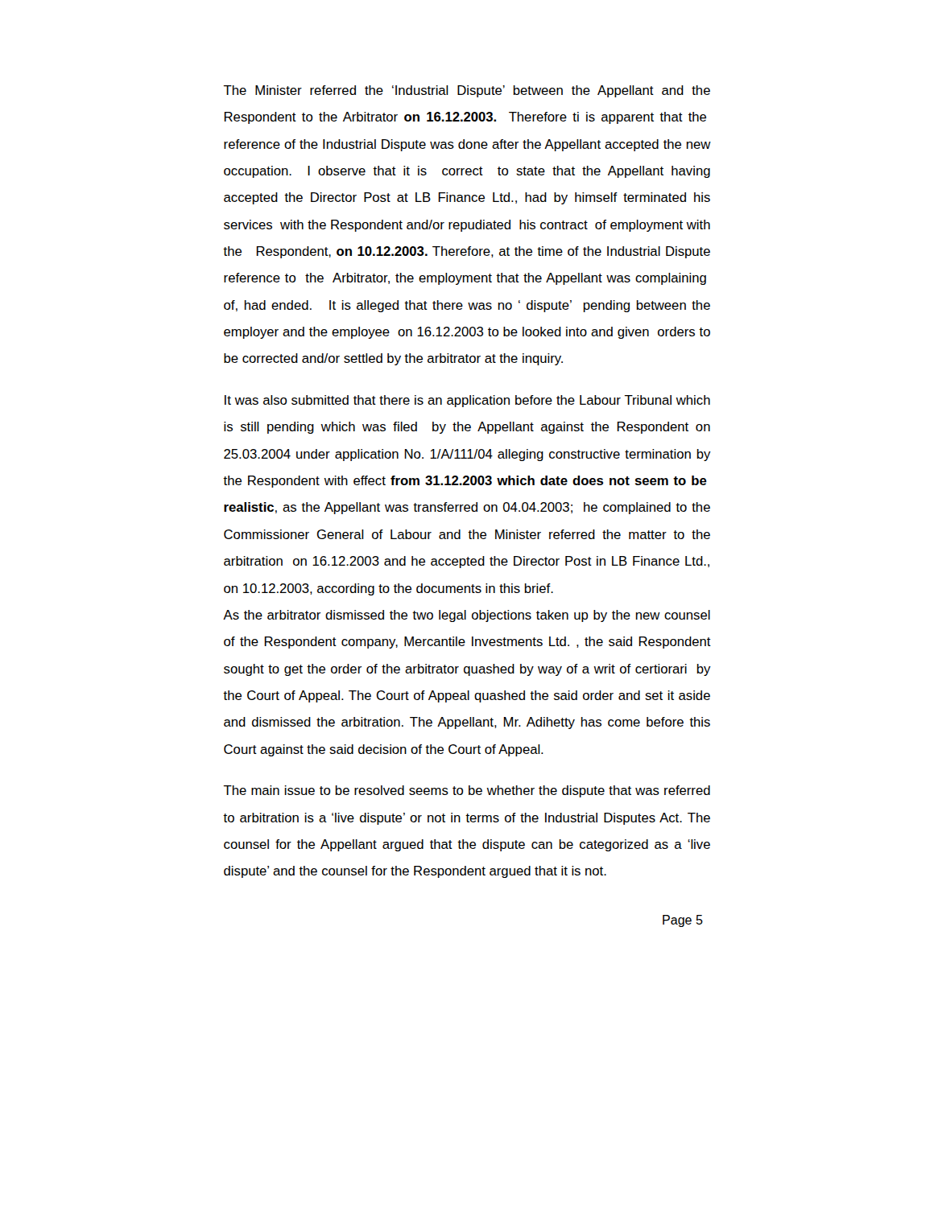The Minister referred the ‘Industrial Dispute’ between the Appellant and the Respondent to the Arbitrator on 16.12.2003. Therefore ti is apparent that the reference of the Industrial Dispute was done after the Appellant accepted the new occupation. I observe that it is correct to state that the Appellant having accepted the Director Post at LB Finance Ltd., had by himself terminated his services with the Respondent and/or repudiated his contract of employment with the Respondent, on 10.12.2003. Therefore, at the time of the Industrial Dispute reference to the Arbitrator, the employment that the Appellant was complaining of, had ended. It is alleged that there was no ‘ dispute’ pending between the employer and the employee on 16.12.2003 to be looked into and given orders to be corrected and/or settled by the arbitrator at the inquiry.
It was also submitted that there is an application before the Labour Tribunal which is still pending which was filed by the Appellant against the Respondent on 25.03.2004 under application No. 1/A/111/04 alleging constructive termination by the Respondent with effect from 31.12.2003 which date does not seem to be realistic, as the Appellant was transferred on 04.04.2003; he complained to the Commissioner General of Labour and the Minister referred the matter to the arbitration on 16.12.2003 and he accepted the Director Post in LB Finance Ltd., on 10.12.2003, according to the documents in this brief.
As the arbitrator dismissed the two legal objections taken up by the new counsel of the Respondent company, Mercantile Investments Ltd. , the said Respondent sought to get the order of the arbitrator quashed by way of a writ of certiorari by the Court of Appeal. The Court of Appeal quashed the said order and set it aside and dismissed the arbitration. The Appellant, Mr. Adihetty has come before this Court against the said decision of the Court of Appeal.
The main issue to be resolved seems to be whether the dispute that was referred to arbitration is a ‘live dispute’ or not in terms of the Industrial Disputes Act. The counsel for the Appellant argued that the dispute can be categorized as a ‘live dispute’ and the counsel for the Respondent argued that it is not.
Page 5